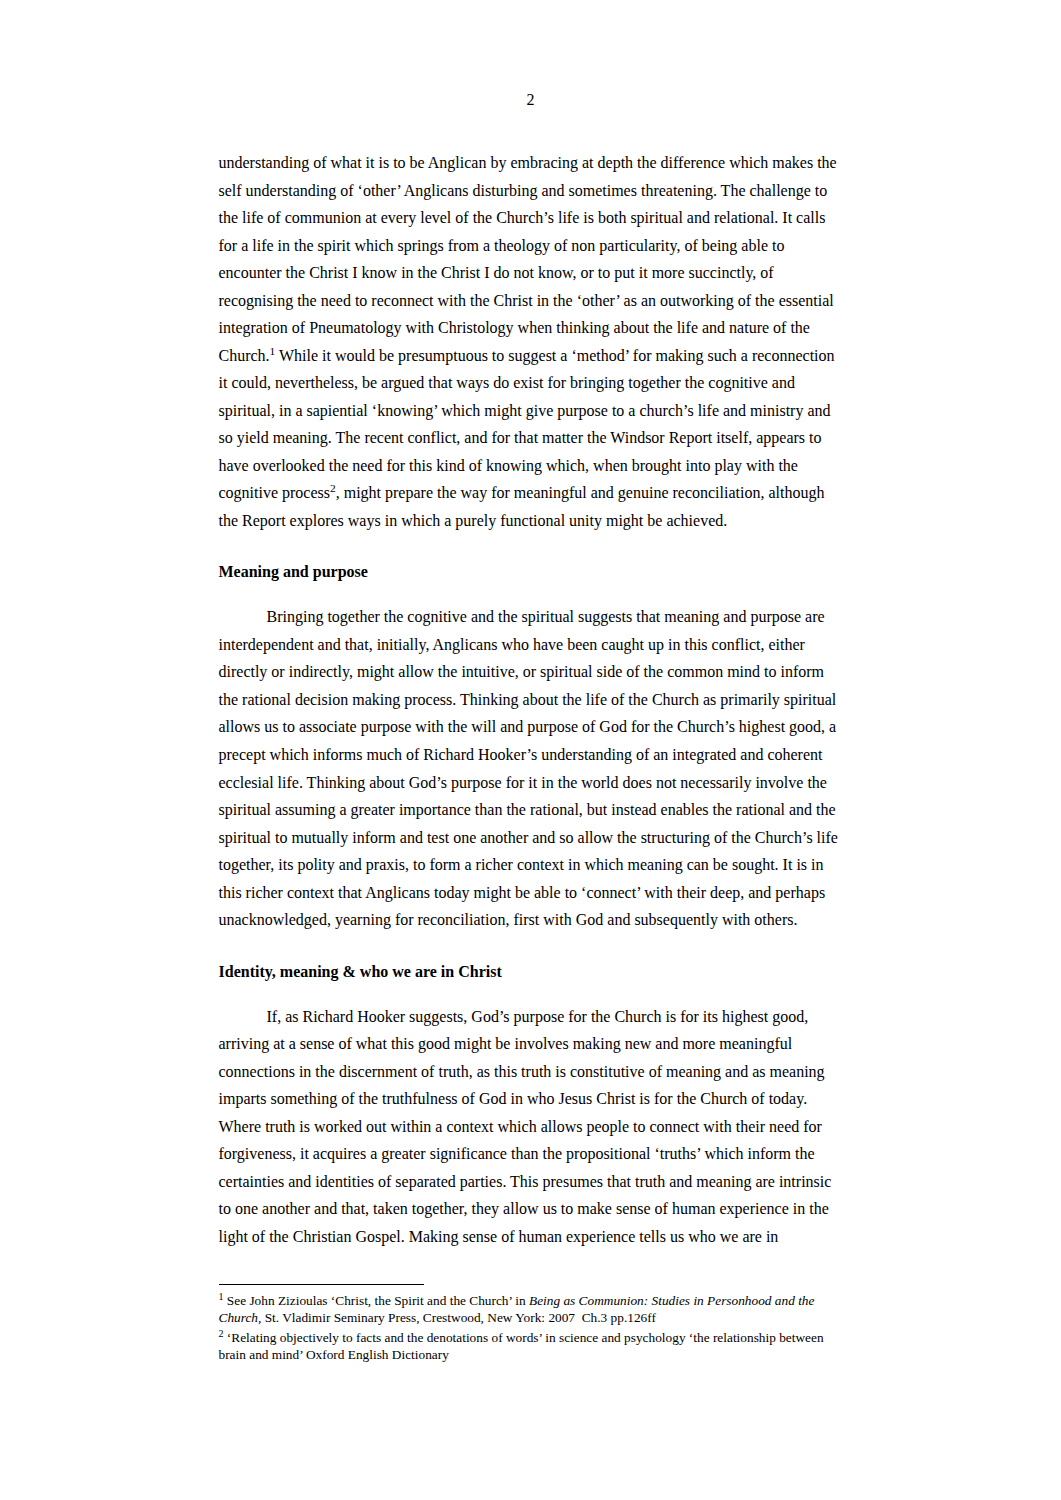2
understanding of what it is to be Anglican by embracing at depth the difference which makes the self understanding of ‘other’ Anglicans disturbing and sometimes threatening. The challenge to the life of communion at every level of the Church’s life is both spiritual and relational. It calls for a life in the spirit which springs from a theology of non particularity, of being able to encounter the Christ I know in the Christ I do not know, or to put it more succinctly, of recognising the need to reconnect with the Christ in the ‘other’ as an outworking of the essential integration of Pneumatology with Christology when thinking about the life and nature of the Church.1 While it would be presumptuous to suggest a ‘method’ for making such a reconnection it could, nevertheless, be argued that ways do exist for bringing together the cognitive and spiritual, in a sapiential ‘knowing’ which might give purpose to a church’s life and ministry and so yield meaning. The recent conflict, and for that matter the Windsor Report itself, appears to have overlooked the need for this kind of knowing which, when brought into play with the cognitive process2, might prepare the way for meaningful and genuine reconciliation, although the Report explores ways in which a purely functional unity might be achieved.
Meaning and purpose
Bringing together the cognitive and the spiritual suggests that meaning and purpose are interdependent and that, initially, Anglicans who have been caught up in this conflict, either directly or indirectly, might allow the intuitive, or spiritual side of the common mind to inform the rational decision making process. Thinking about the life of the Church as primarily spiritual allows us to associate purpose with the will and purpose of God for the Church’s highest good, a precept which informs much of Richard Hooker’s understanding of an integrated and coherent ecclesial life. Thinking about God’s purpose for it in the world does not necessarily involve the spiritual assuming a greater importance than the rational, but instead enables the rational and the spiritual to mutually inform and test one another and so allow the structuring of the Church’s life together, its polity and praxis, to form a richer context in which meaning can be sought. It is in this richer context that Anglicans today might be able to ‘connect’ with their deep, and perhaps unacknowledged, yearning for reconciliation, first with God and subsequently with others.
Identity, meaning & who we are in Christ
If, as Richard Hooker suggests, God’s purpose for the Church is for its highest good, arriving at a sense of what this good might be involves making new and more meaningful connections in the discernment of truth, as this truth is constitutive of meaning and as meaning imparts something of the truthfulness of God in who Jesus Christ is for the Church of today. Where truth is worked out within a context which allows people to connect with their need for forgiveness, it acquires a greater significance than the propositional ‘truths’ which inform the certainties and identities of separated parties. This presumes that truth and meaning are intrinsic to one another and that, taken together, they allow us to make sense of human experience in the light of the Christian Gospel. Making sense of human experience tells us who we are in
1 See John Zizioulas ‘Christ, the Spirit and the Church’ in Being as Communion: Studies in Personhood and the Church, St. Vladimir Seminary Press, Crestwood, New York: 2007 Ch.3 pp.126ff
2 ‘Relating objectively to facts and the denotations of words’ in science and psychology ‘the relationship between brain and mind’ Oxford English Dictionary